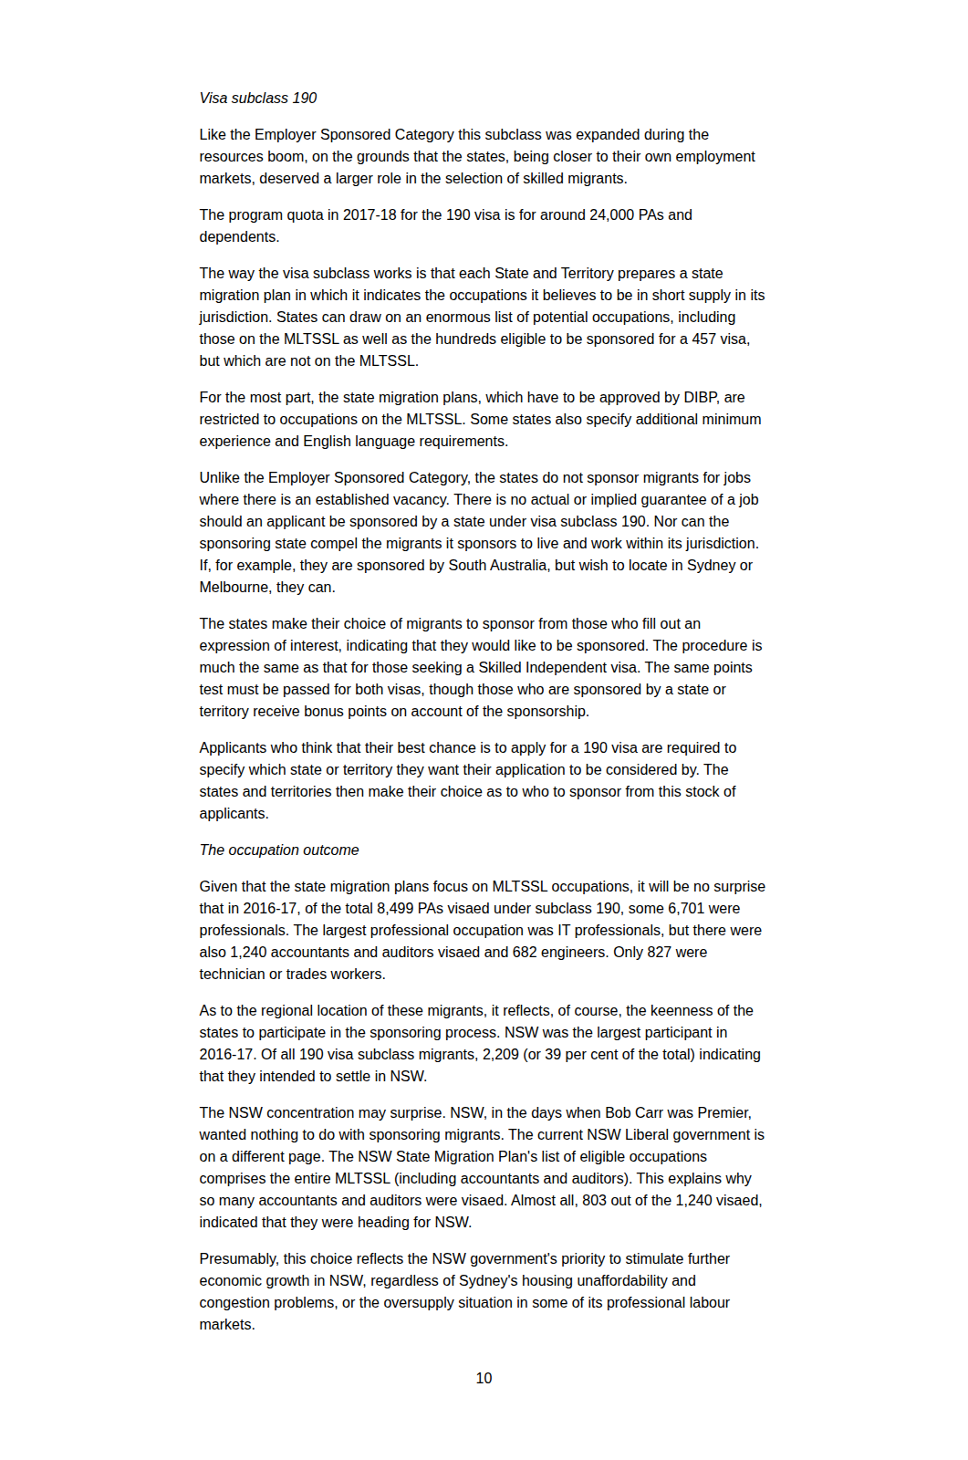Visa subclass 190
Like the Employer Sponsored Category this subclass was expanded during the resources boom, on the grounds that the states, being closer to their own employment markets, deserved a larger role in the selection of skilled migrants.
The program quota in 2017-18 for the 190 visa is for around 24,000 PAs and dependents.
The way the visa subclass works is that each State and Territory prepares a state migration plan in which it indicates the occupations it believes to be in short supply in its jurisdiction. States can draw on an enormous list of potential occupations, including those on the MLTSSL as well as the hundreds eligible to be sponsored for a 457 visa, but which are not on the MLTSSL.
For the most part, the state migration plans, which have to be approved by DIBP, are restricted to occupations on the MLTSSL. Some states also specify additional minimum experience and English language requirements.
Unlike the Employer Sponsored Category, the states do not sponsor migrants for jobs where there is an established vacancy. There is no actual or implied guarantee of a job should an applicant be sponsored by a state under visa subclass 190. Nor can the sponsoring state compel the migrants it sponsors to live and work within its jurisdiction. If, for example, they are sponsored by South Australia, but wish to locate in Sydney or Melbourne, they can.
The states make their choice of migrants to sponsor from those who fill out an expression of interest, indicating that they would like to be sponsored. The procedure is much the same as that for those seeking a Skilled Independent visa. The same points test must be passed for both visas, though those who are sponsored by a state or territory receive bonus points on account of the sponsorship.
Applicants who think that their best chance is to apply for a 190 visa are required to specify which state or territory they want their application to be considered by. The states and territories then make their choice as to who to sponsor from this stock of applicants.
The occupation outcome
Given that the state migration plans focus on MLTSSL occupations, it will be no surprise that in 2016-17, of the total 8,499 PAs visaed under subclass 190, some 6,701 were professionals. The largest professional occupation was IT professionals, but there were also 1,240 accountants and auditors visaed and 682 engineers. Only 827 were technician or trades workers.
As to the regional location of these migrants, it reflects, of course, the keenness of the states to participate in the sponsoring process. NSW was the largest participant in 2016-17. Of all 190 visa subclass migrants, 2,209 (or 39 per cent of the total) indicating that they intended to settle in NSW.
The NSW concentration may surprise. NSW, in the days when Bob Carr was Premier, wanted nothing to do with sponsoring migrants. The current NSW Liberal government is on a different page. The NSW State Migration Plan's list of eligible occupations comprises the entire MLTSSL (including accountants and auditors). This explains why so many accountants and auditors were visaed. Almost all, 803 out of the 1,240 visaed, indicated that they were heading for NSW.
Presumably, this choice reflects the NSW government's priority to stimulate further economic growth in NSW, regardless of Sydney's housing unaffordability and congestion problems, or the oversupply situation in some of its professional labour markets.
10